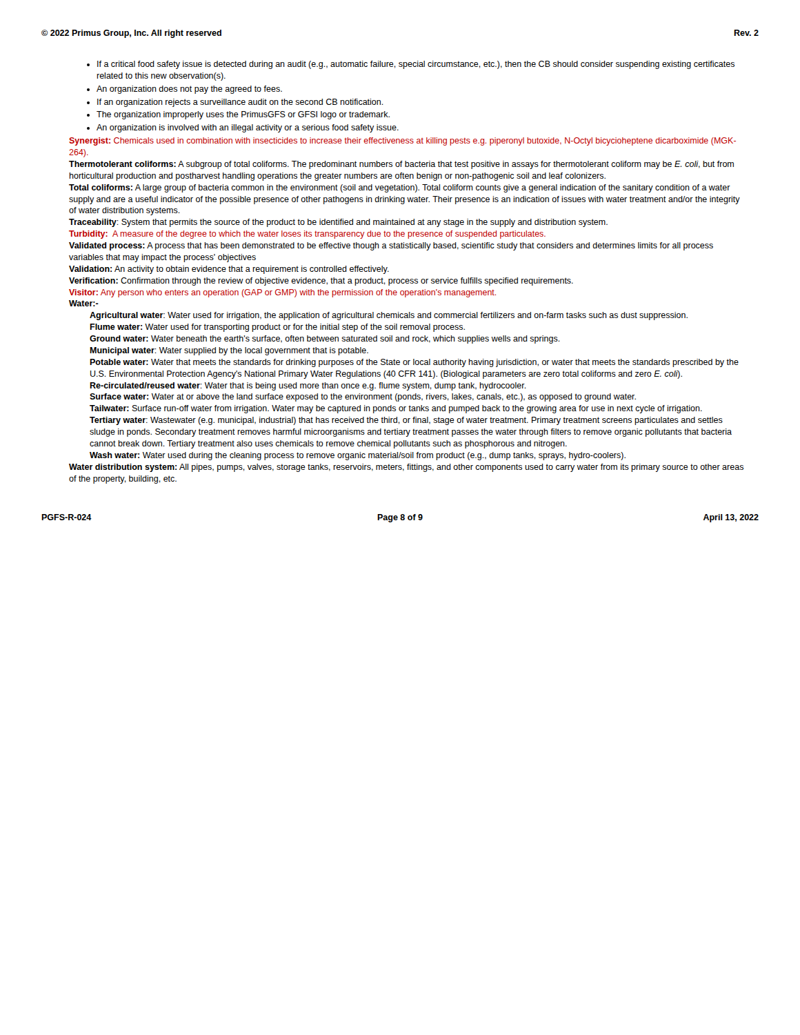© 2022 Primus Group, Inc. All right reserved
Rev. 2
If a critical food safety issue is detected during an audit (e.g., automatic failure, special circumstance, etc.), then the CB should consider suspending existing certificates related to this new observation(s).
An organization does not pay the agreed to fees.
If an organization rejects a surveillance audit on the second CB notification.
The organization improperly uses the PrimusGFS or GFSI logo or trademark.
An organization is involved with an illegal activity or a serious food safety issue.
Synergist: Chemicals used in combination with insecticides to increase their effectiveness at killing pests e.g. piperonyl butoxide, N-Octyl bicycioheptene dicarboximide (MGK-264).
Thermotolerant coliforms: A subgroup of total coliforms. The predominant numbers of bacteria that test positive in assays for thermotolerant coliform may be E. coli, but from horticultural production and postharvest handling operations the greater numbers are often benign or non-pathogenic soil and leaf colonizers.
Total coliforms: A large group of bacteria common in the environment (soil and vegetation). Total coliform counts give a general indication of the sanitary condition of a water supply and are a useful indicator of the possible presence of other pathogens in drinking water. Their presence is an indication of issues with water treatment and/or the integrity of water distribution systems.
Traceability: System that permits the source of the product to be identified and maintained at any stage in the supply and distribution system.
Turbidity: A measure of the degree to which the water loses its transparency due to the presence of suspended particulates.
Validated process: A process that has been demonstrated to be effective though a statistically based, scientific study that considers and determines limits for all process variables that may impact the process' objectives
Validation: An activity to obtain evidence that a requirement is controlled effectively.
Verification: Confirmation through the review of objective evidence, that a product, process or service fulfills specified requirements.
Visitor: Any person who enters an operation (GAP or GMP) with the permission of the operation's management.
Water:-
Agricultural water: Water used for irrigation, the application of agricultural chemicals and commercial fertilizers and on-farm tasks such as dust suppression.
Flume water: Water used for transporting product or for the initial step of the soil removal process.
Ground water: Water beneath the earth's surface, often between saturated soil and rock, which supplies wells and springs.
Municipal water: Water supplied by the local government that is potable.
Potable water: Water that meets the standards for drinking purposes of the State or local authority having jurisdiction, or water that meets the standards prescribed by the U.S. Environmental Protection Agency's National Primary Water Regulations (40 CFR 141). (Biological parameters are zero total coliforms and zero E. coli).
Re-circulated/reused water: Water that is being used more than once e.g. flume system, dump tank, hydrocooler.
Surface water: Water at or above the land surface exposed to the environment (ponds, rivers, lakes, canals, etc.), as opposed to ground water.
Tailwater: Surface run-off water from irrigation. Water may be captured in ponds or tanks and pumped back to the growing area for use in next cycle of irrigation.
Tertiary water: Wastewater (e.g. municipal, industrial) that has received the third, or final, stage of water treatment. Primary treatment screens particulates and settles sludge in ponds. Secondary treatment removes harmful microorganisms and tertiary treatment passes the water through filters to remove organic pollutants that bacteria cannot break down. Tertiary treatment also uses chemicals to remove chemical pollutants such as phosphorous and nitrogen.
Wash water: Water used during the cleaning process to remove organic material/soil from product (e.g., dump tanks, sprays, hydro-coolers).
Water distribution system: All pipes, pumps, valves, storage tanks, reservoirs, meters, fittings, and other components used to carry water from its primary source to other areas of the property, building, etc.
PGFS-R-024
Page 8 of 9
April 13, 2022